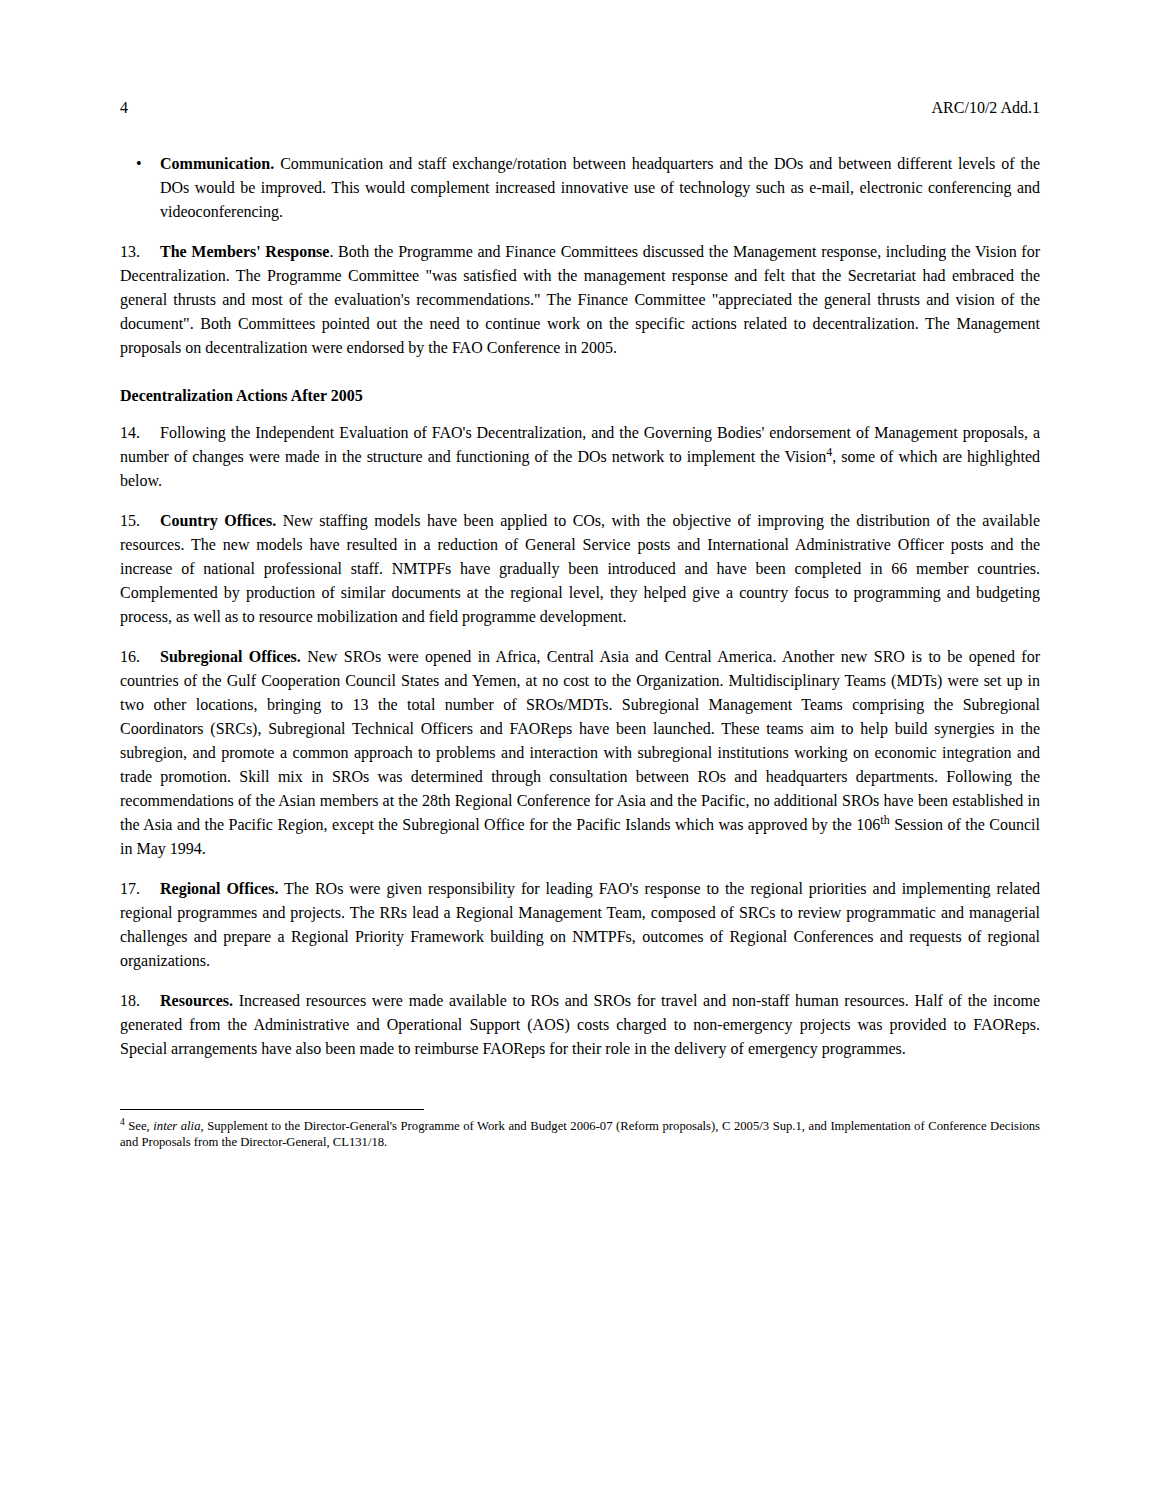4 ARC/10/2 Add.1
Communication. Communication and staff exchange/rotation between headquarters and the DOs and between different levels of the DOs would be improved. This would complement increased innovative use of technology such as e-mail, electronic conferencing and videoconferencing.
13. The Members' Response. Both the Programme and Finance Committees discussed the Management response, including the Vision for Decentralization. The Programme Committee "was satisfied with the management response and felt that the Secretariat had embraced the general thrusts and most of the evaluation's recommendations." The Finance Committee "appreciated the general thrusts and vision of the document". Both Committees pointed out the need to continue work on the specific actions related to decentralization. The Management proposals on decentralization were endorsed by the FAO Conference in 2005.
Decentralization Actions After 2005
14. Following the Independent Evaluation of FAO's Decentralization, and the Governing Bodies' endorsement of Management proposals, a number of changes were made in the structure and functioning of the DOs network to implement the Vision4, some of which are highlighted below.
15. Country Offices. New staffing models have been applied to COs, with the objective of improving the distribution of the available resources. The new models have resulted in a reduction of General Service posts and International Administrative Officer posts and the increase of national professional staff. NMTPFs have gradually been introduced and have been completed in 66 member countries. Complemented by production of similar documents at the regional level, they helped give a country focus to programming and budgeting process, as well as to resource mobilization and field programme development.
16. Subregional Offices. New SROs were opened in Africa, Central Asia and Central America. Another new SRO is to be opened for countries of the Gulf Cooperation Council States and Yemen, at no cost to the Organization. Multidisciplinary Teams (MDTs) were set up in two other locations, bringing to 13 the total number of SROs/MDTs. Subregional Management Teams comprising the Subregional Coordinators (SRCs), Subregional Technical Officers and FAOReps have been launched. These teams aim to help build synergies in the subregion, and promote a common approach to problems and interaction with subregional institutions working on economic integration and trade promotion. Skill mix in SROs was determined through consultation between ROs and headquarters departments. Following the recommendations of the Asian members at the 28th Regional Conference for Asia and the Pacific, no additional SROs have been established in the Asia and the Pacific Region, except the Subregional Office for the Pacific Islands which was approved by the 106th Session of the Council in May 1994.
17. Regional Offices. The ROs were given responsibility for leading FAO's response to the regional priorities and implementing related regional programmes and projects. The RRs lead a Regional Management Team, composed of SRCs to review programmatic and managerial challenges and prepare a Regional Priority Framework building on NMTPFs, outcomes of Regional Conferences and requests of regional organizations.
18. Resources. Increased resources were made available to ROs and SROs for travel and non-staff human resources. Half of the income generated from the Administrative and Operational Support (AOS) costs charged to non-emergency projects was provided to FAOReps. Special arrangements have also been made to reimburse FAOReps for their role in the delivery of emergency programmes.
4 See, inter alia, Supplement to the Director-General's Programme of Work and Budget 2006-07 (Reform proposals), C 2005/3 Sup.1, and Implementation of Conference Decisions and Proposals from the Director-General, CL131/18.